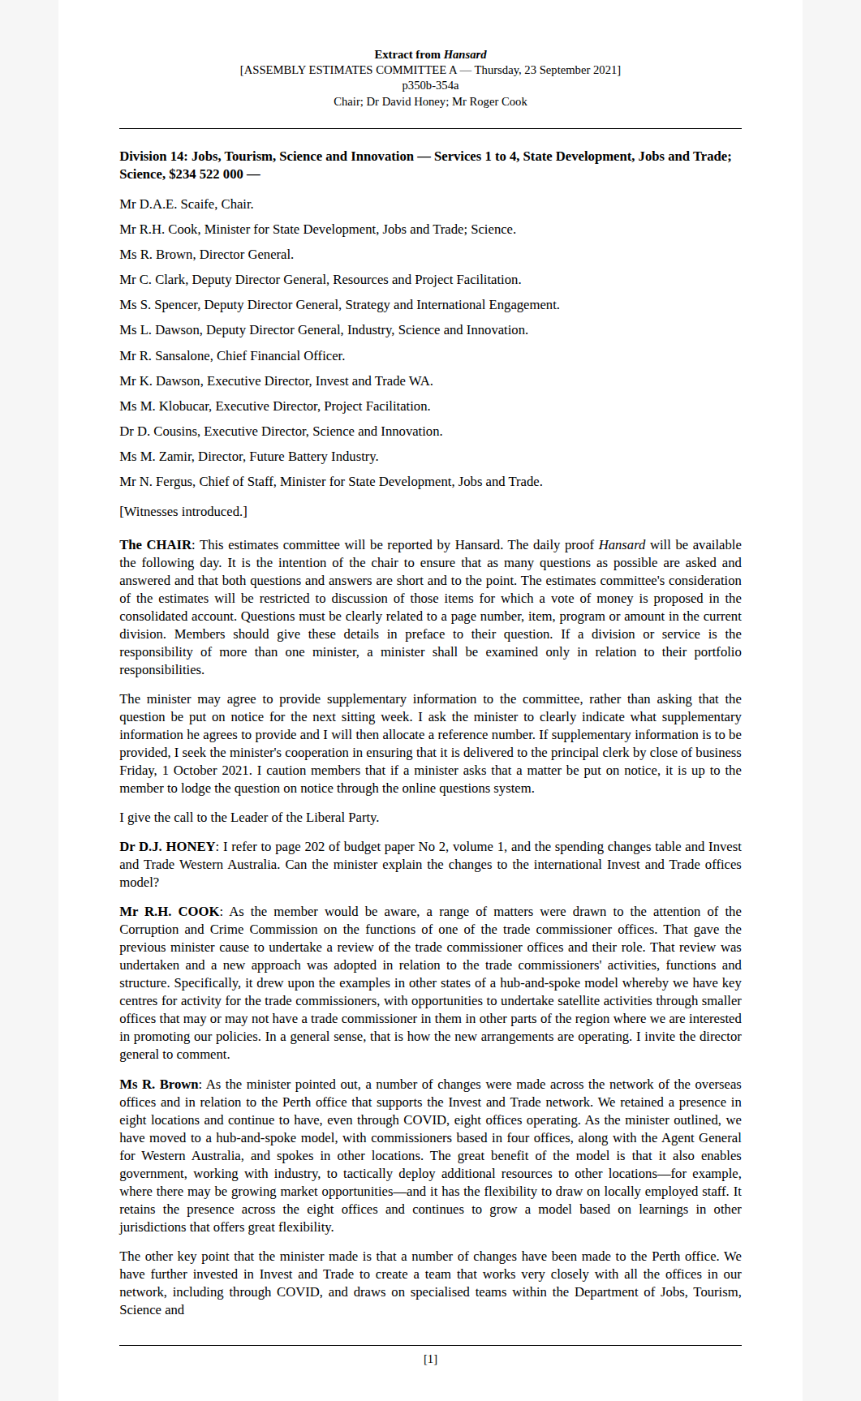Extract from Hansard
[ASSEMBLY ESTIMATES COMMITTEE A — Thursday, 23 September 2021]
p350b-354a
Chair; Dr David Honey; Mr Roger Cook
Division 14: Jobs, Tourism, Science and Innovation — Services 1 to 4, State Development, Jobs and Trade; Science, $234 522 000 —
Mr D.A.E. Scaife, Chair.
Mr R.H. Cook, Minister for State Development, Jobs and Trade; Science.
Ms R. Brown, Director General.
Mr C. Clark, Deputy Director General, Resources and Project Facilitation.
Ms S. Spencer, Deputy Director General, Strategy and International Engagement.
Ms L. Dawson, Deputy Director General, Industry, Science and Innovation.
Mr R. Sansalone, Chief Financial Officer.
Mr K. Dawson, Executive Director, Invest and Trade WA.
Ms M. Klobucar, Executive Director, Project Facilitation.
Dr D. Cousins, Executive Director, Science and Innovation.
Ms M. Zamir, Director, Future Battery Industry.
Mr N. Fergus, Chief of Staff, Minister for State Development, Jobs and Trade.
[Witnesses introduced.]
The CHAIR: This estimates committee will be reported by Hansard. The daily proof Hansard will be available the following day. It is the intention of the chair to ensure that as many questions as possible are asked and answered and that both questions and answers are short and to the point. The estimates committee's consideration of the estimates will be restricted to discussion of those items for which a vote of money is proposed in the consolidated account. Questions must be clearly related to a page number, item, program or amount in the current division. Members should give these details in preface to their question. If a division or service is the responsibility of more than one minister, a minister shall be examined only in relation to their portfolio responsibilities.
The minister may agree to provide supplementary information to the committee, rather than asking that the question be put on notice for the next sitting week. I ask the minister to clearly indicate what supplementary information he agrees to provide and I will then allocate a reference number. If supplementary information is to be provided, I seek the minister's cooperation in ensuring that it is delivered to the principal clerk by close of business Friday, 1 October 2021. I caution members that if a minister asks that a matter be put on notice, it is up to the member to lodge the question on notice through the online questions system.
I give the call to the Leader of the Liberal Party.
Dr D.J. HONEY: I refer to page 202 of budget paper No 2, volume 1, and the spending changes table and Invest and Trade Western Australia. Can the minister explain the changes to the international Invest and Trade offices model?
Mr R.H. COOK: As the member would be aware, a range of matters were drawn to the attention of the Corruption and Crime Commission on the functions of one of the trade commissioner offices. That gave the previous minister cause to undertake a review of the trade commissioner offices and their role. That review was undertaken and a new approach was adopted in relation to the trade commissioners' activities, functions and structure. Specifically, it drew upon the examples in other states of a hub-and-spoke model whereby we have key centres for activity for the trade commissioners, with opportunities to undertake satellite activities through smaller offices that may or may not have a trade commissioner in them in other parts of the region where we are interested in promoting our policies. In a general sense, that is how the new arrangements are operating. I invite the director general to comment.
Ms R. Brown: As the minister pointed out, a number of changes were made across the network of the overseas offices and in relation to the Perth office that supports the Invest and Trade network. We retained a presence in eight locations and continue to have, even through COVID, eight offices operating. As the minister outlined, we have moved to a hub-and-spoke model, with commissioners based in four offices, along with the Agent General for Western Australia, and spokes in other locations. The great benefit of the model is that it also enables government, working with industry, to tactically deploy additional resources to other locations—for example, where there may be growing market opportunities—and it has the flexibility to draw on locally employed staff. It retains the presence across the eight offices and continues to grow a model based on learnings in other jurisdictions that offers great flexibility.
The other key point that the minister made is that a number of changes have been made to the Perth office. We have further invested in Invest and Trade to create a team that works very closely with all the offices in our network, including through COVID, and draws on specialised teams within the Department of Jobs, Tourism, Science and
[1]